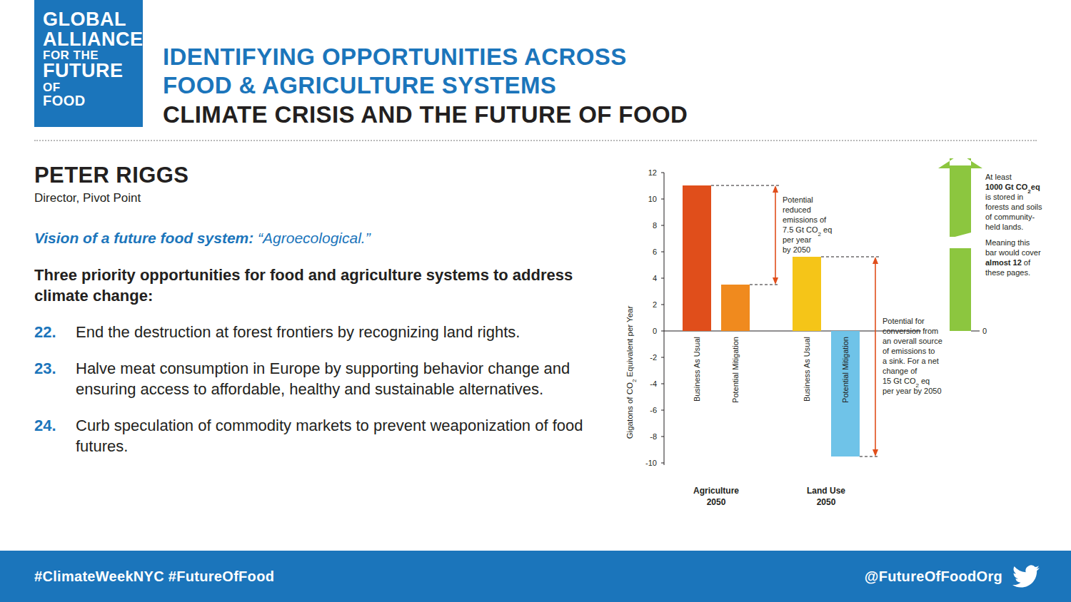GLOBAL ALLIANCE FOR THE FUTURE OF FOOD
Identifying Opportunities Across
Food & Agriculture Systems
Climate Crisis and the Future of Food
PETER RIGGS
Director, Pivot Point
Vision of a future food system: “Agroecological.”
Three priority opportunities for food and agriculture systems to address climate change:
End the destruction at forest frontiers by recognizing land rights.
Halve meat consumption in Europe by supporting behavior change and ensuring access to affordable, healthy and sustainable alternatives.
Curb speculation of commodity markets to prevent weaponization of food futures.
12 10 8 6 4 2 0 -2 -4 -6 -8 -10 Gigatons of CO2 Equivalent per Year Potential reduced emissions of 7.5 Gt CO2 eq per year by 2050 Potential for conversion from an overall source of emissions to a sink. For a net change of 15 Gt CO2 eq per year by 2050 Business As Usual Potential Mitigation Business As Usual Potential Mitigation Agriculture 2050 Land Use 2050 0 At least 1000 Gt CO2eq is stored in forests and soils of community- held lands. Meaning this bar would cover almost 12 of these pages.
#ClimateWeekNYC #FutureOfFood
@FutureOfFoodOrg